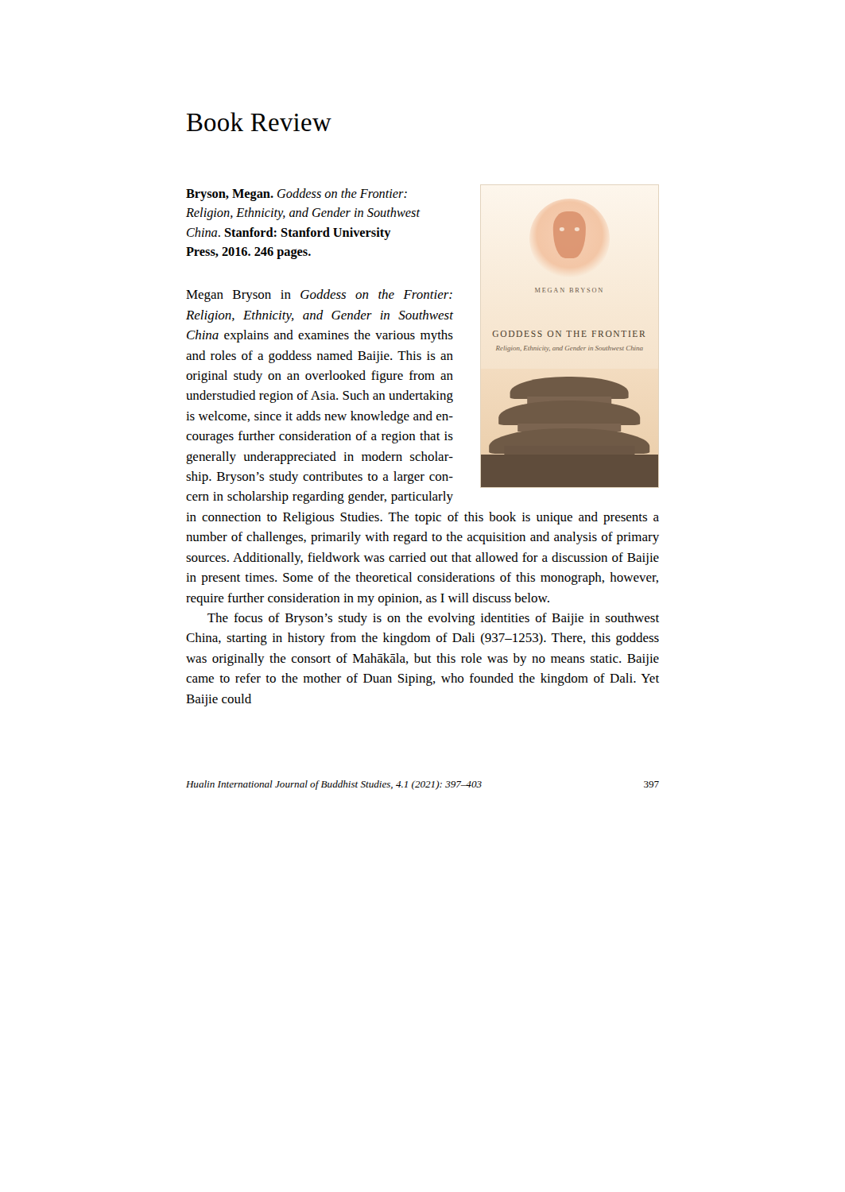Book Review
Megan Bryson
Goddess on the Frontier
Religion, Ethnicity, and Gender in Southwest China
Bryson, Megan. Goddess on the Frontier: Religion, Ethnicity, and Gender in Southwest China. Stanford: Stanford University Press, 2016. 246 pages.
Megan Bryson in Goddess on the Frontier: Religion, Ethnicity, and Gender in Southwest China explains and examines the various myths and roles of a goddess named Baijie. This is an original study on an overlooked figure from an understudied region of Asia. Such an undertaking is welcome, since it adds new knowledge and encourages further consideration of a region that is generally underappreciated in modern scholarship. Bryson’s study contributes to a larger concern in scholarship regarding gender, particularly in connection to Religious Studies. The topic of this book is unique and presents a number of challenges, primarily with regard to the acquisition and analysis of primary sources. Additionally, fieldwork was carried out that allowed for a discussion of Baijie in present times. Some of the theoretical considerations of this monograph, however, require further consideration in my opinion, as I will discuss below.
The focus of Bryson’s study is on the evolving identities of Baijie in southwest China, starting in history from the kingdom of Dali (937–1253). There, this goddess was originally the consort of Mahākāla, but this role was by no means static. Baijie came to refer to the mother of Duan Siping, who founded the kingdom of Dali. Yet Baijie could
Hualin International Journal of Buddhist Studies, 4.1 (2021): 397–403 397